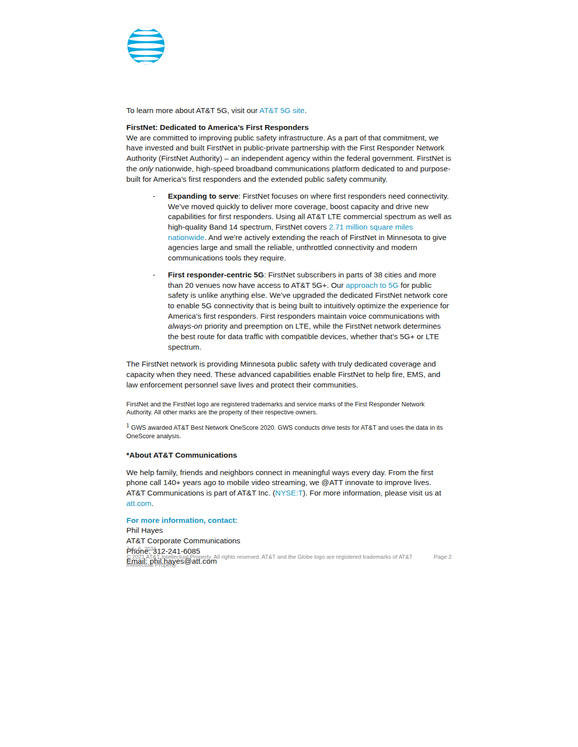To learn more about AT&T 5G, visit our AT&T 5G site.
FirstNet: Dedicated to America’s First Responders
We are committed to improving public safety infrastructure. As a part of that commitment, we have invested and built FirstNet in public-private partnership with the First Responder Network Authority (FirstNet Authority) – an independent agency within the federal government. FirstNet is the only nationwide, high-speed broadband communications platform dedicated to and purpose-built for America’s first responders and the extended public safety community.
Expanding to serve: FirstNet focuses on where first responders need connectivity. We’ve moved quickly to deliver more coverage, boost capacity and drive new capabilities for first responders. Using all AT&T LTE commercial spectrum as well as high-quality Band 14 spectrum, FirstNet covers 2.71 million square miles nationwide. And we’re actively extending the reach of FirstNet in Minnesota to give agencies large and small the reliable, unthrottled connectivity and modern communications tools they require.
First responder-centric 5G: FirstNet subscribers in parts of 38 cities and more than 20 venues now have access to AT&T 5G+. Our approach to 5G for public safety is unlike anything else. We’ve upgraded the dedicated FirstNet network core to enable 5G connectivity that is being built to intuitively optimize the experience for America’s first responders. First responders maintain voice communications with always-on priority and preemption on LTE, while the FirstNet network determines the best route for data traffic with compatible devices, whether that’s 5G+ or LTE spectrum.
The FirstNet network is providing Minnesota public safety with truly dedicated coverage and capacity when they need. These advanced capabilities enable FirstNet to help fire, EMS, and law enforcement personnel save lives and protect their communities.
FirstNet and the FirstNet logo are registered trademarks and service marks of the First Responder Network Authority. All other marks are the property of their respective owners.
1 GWS awarded AT&T Best Network OneScore 2020. GWS conducts drive tests for AT&T and uses the data in its OneScore analysis.
*About AT&T Communications
We help family, friends and neighbors connect in meaningful ways every day. From the first phone call 140+ years ago to mobile video streaming, we @ATT innovate to improve lives. AT&T Communications is part of AT&T Inc. (NYSE:T). For more information, please visit us at att.com.
For more information, contact:
Phil Hayes
AT&T Corporate Communications
Phone: 312-241-6085
Email: phil.hayes@att.com
July 6, 2021
© 2021 AT&T Intellectual Property. All rights reserved. AT&T and the Globe logo are registered trademarks of AT&T Intellectual Property. Page 2